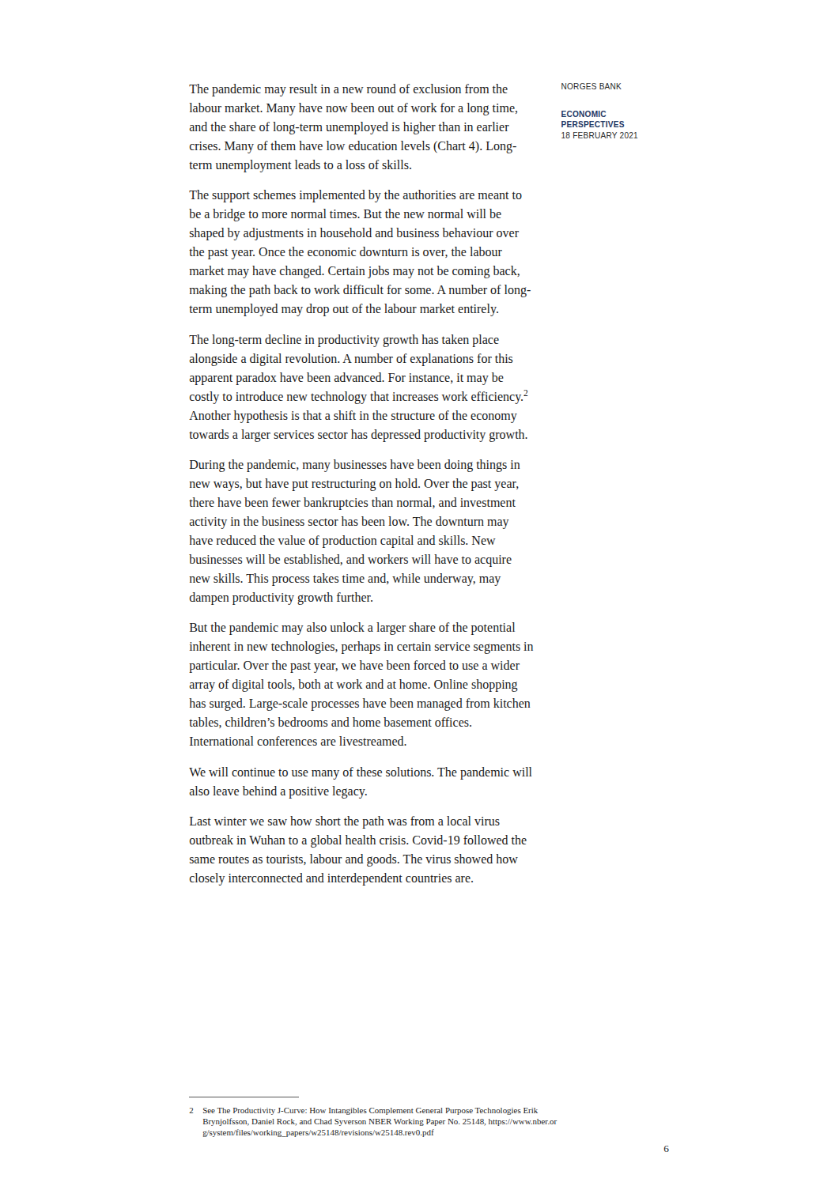The pandemic may result in a new round of exclusion from the labour market. Many have now been out of work for a long time, and the share of long-term unemployed is higher than in earlier crises. Many of them have low education levels (Chart 4). Long-term unemployment leads to a loss of skills.
The support schemes implemented by the authorities are meant to be a bridge to more normal times. But the new normal will be shaped by adjustments in household and business behaviour over the past year. Once the economic downturn is over, the labour market may have changed. Certain jobs may not be coming back, making the path back to work difficult for some. A number of long-term unemployed may drop out of the labour market entirely.
The long-term decline in productivity growth has taken place alongside a digital revolution. A number of explanations for this apparent paradox have been advanced. For instance, it may be costly to introduce new technology that increases work efficiency.2 Another hypothesis is that a shift in the structure of the economy towards a larger services sector has depressed productivity growth.
During the pandemic, many businesses have been doing things in new ways, but have put restructuring on hold. Over the past year, there have been fewer bankruptcies than normal, and investment activity in the business sector has been low. The downturn may have reduced the value of production capital and skills. New businesses will be established, and workers will have to acquire new skills. This process takes time and, while underway, may dampen productivity growth further.
But the pandemic may also unlock a larger share of the potential inherent in new technologies, perhaps in certain service segments in particular. Over the past year, we have been forced to use a wider array of digital tools, both at work and at home. Online shopping has surged. Large-scale processes have been managed from kitchen tables, children’s bedrooms and home basement offices. International conferences are livestreamed.
We will continue to use many of these solutions. The pandemic will also leave behind a positive legacy.
Last winter we saw how short the path was from a local virus outbreak in Wuhan to a global health crisis. Covid-19 followed the same routes as tourists, labour and goods. The virus showed how closely interconnected and interdependent countries are.
NORGES BANK
ECONOMIC
PERSPECTIVES
18 FEBRUARY 2021
2
See The Productivity J-Curve: How Intangibles Complement General Purpose Technologies Erik Brynjolfsson, Daniel Rock, and Chad Syverson NBER Working Paper No. 25148, https://www.nber.org/system/files/working_papers/w25148/revisions/w25148.rev0.pdf
6